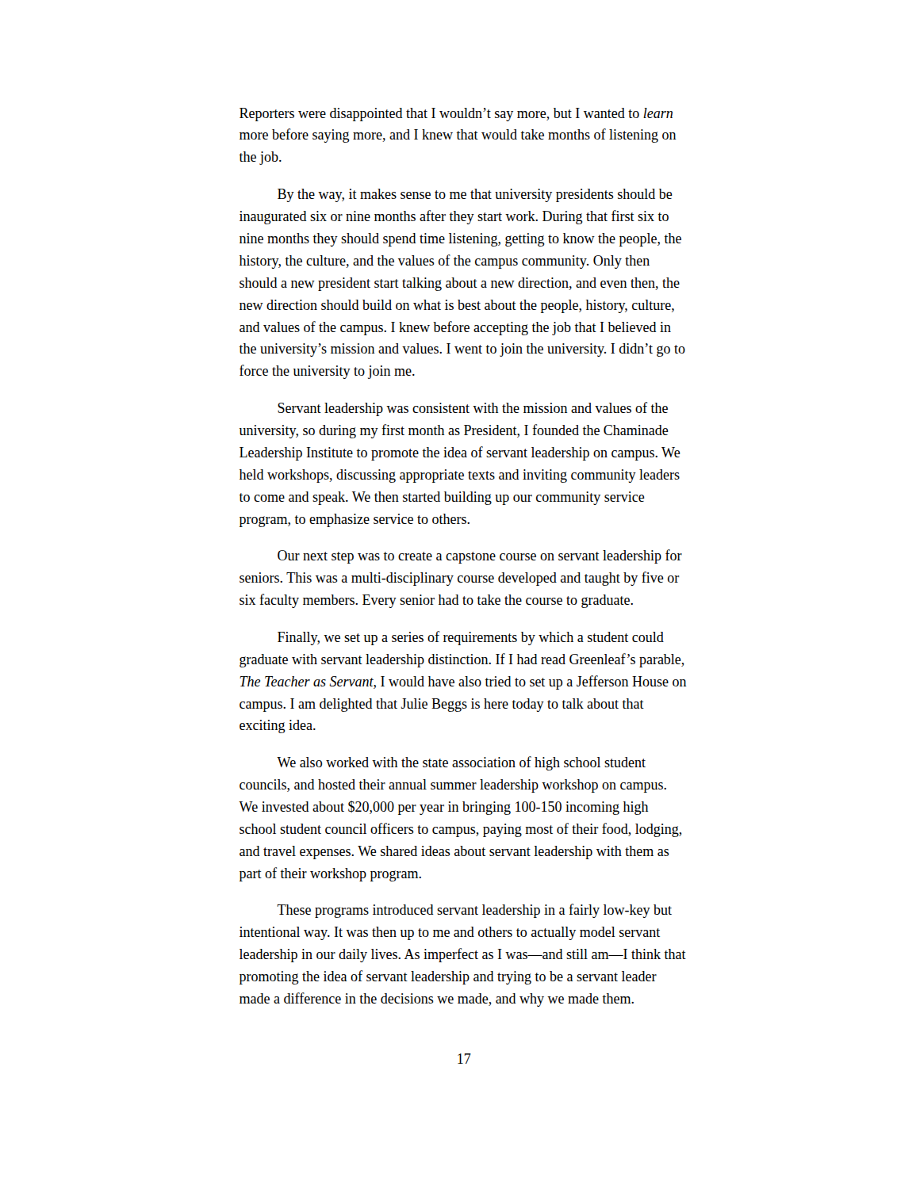Reporters were disappointed that I wouldn’t say more, but I wanted to learn more before saying more, and I knew that would take months of listening on the job.
By the way, it makes sense to me that university presidents should be inaugurated six or nine months after they start work. During that first six to nine months they should spend time listening, getting to know the people, the history, the culture, and the values of the campus community. Only then should a new president start talking about a new direction, and even then, the new direction should build on what is best about the people, history, culture, and values of the campus. I knew before accepting the job that I believed in the university’s mission and values. I went to join the university. I didn’t go to force the university to join me.
Servant leadership was consistent with the mission and values of the university, so during my first month as President, I founded the Chaminade Leadership Institute to promote the idea of servant leadership on campus. We held workshops, discussing appropriate texts and inviting community leaders to come and speak. We then started building up our community service program, to emphasize service to others.
Our next step was to create a capstone course on servant leadership for seniors. This was a multi-disciplinary course developed and taught by five or six faculty members. Every senior had to take the course to graduate.
Finally, we set up a series of requirements by which a student could graduate with servant leadership distinction. If I had read Greenleaf’s parable, The Teacher as Servant, I would have also tried to set up a Jefferson House on campus. I am delighted that Julie Beggs is here today to talk about that exciting idea.
We also worked with the state association of high school student councils, and hosted their annual summer leadership workshop on campus. We invested about $20,000 per year in bringing 100-150 incoming high school student council officers to campus, paying most of their food, lodging, and travel expenses. We shared ideas about servant leadership with them as part of their workshop program.
These programs introduced servant leadership in a fairly low-key but intentional way. It was then up to me and others to actually model servant leadership in our daily lives. As imperfect as I was—and still am—I think that promoting the idea of servant leadership and trying to be a servant leader made a difference in the decisions we made, and why we made them.
17